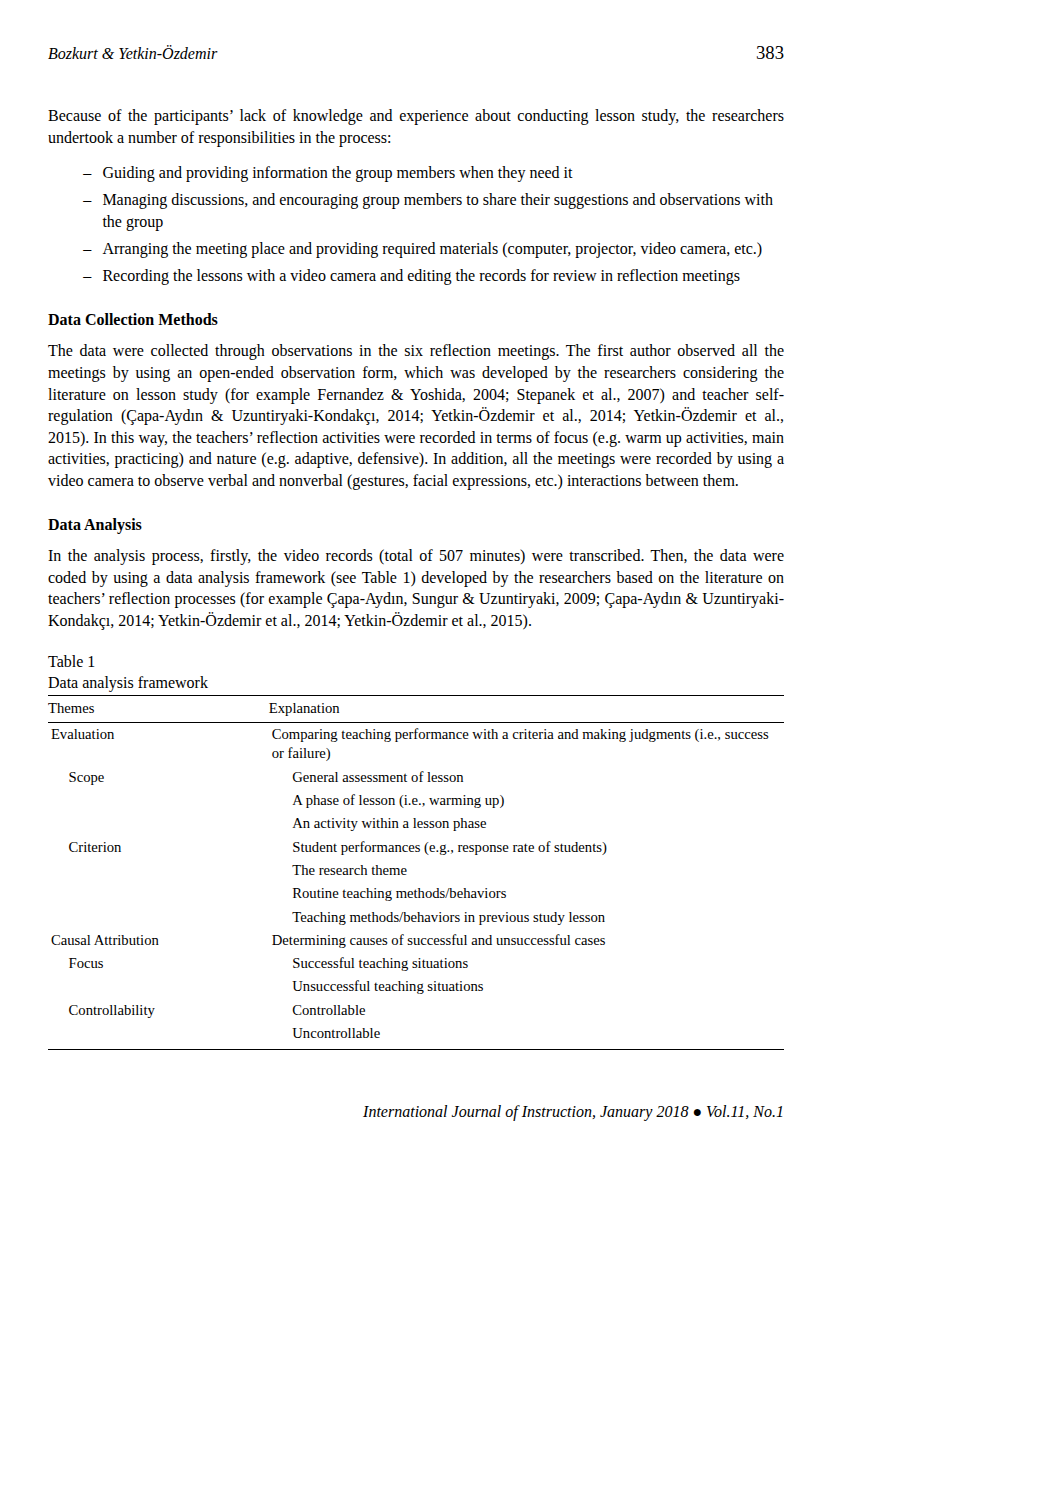Bozkurt & Yetkin-Özdemir 383
Because of the participants’ lack of knowledge and experience about conducting lesson study, the researchers undertook a number of responsibilities in the process:
Guiding and providing information the group members when they need it
Managing discussions, and encouraging group members to share their suggestions and observations with the group
Arranging the meeting place and providing required materials (computer, projector, video camera, etc.)
Recording the lessons with a video camera and editing the records for review in reflection meetings
Data Collection Methods
The data were collected through observations in the six reflection meetings. The first author observed all the meetings by using an open-ended observation form, which was developed by the researchers considering the literature on lesson study (for example Fernandez & Yoshida, 2004; Stepanek et al., 2007) and teacher self-regulation (Çapa-Aydın & Uzuntiryaki-Kondakçı, 2014; Yetkin-Özdemir et al., 2014; Yetkin-Özdemir et al., 2015). In this way, the teachers’ reflection activities were recorded in terms of focus (e.g. warm up activities, main activities, practicing) and nature (e.g. adaptive, defensive). In addition, all the meetings were recorded by using a video camera to observe verbal and nonverbal (gestures, facial expressions, etc.) interactions between them.
Data Analysis
In the analysis process, firstly, the video records (total of 507 minutes) were transcribed. Then, the data were coded by using a data analysis framework (see Table 1) developed by the researchers based on the literature on teachers’ reflection processes (for example Çapa-Aydın, Sungur & Uzuntiryaki, 2009; Çapa-Aydın & Uzuntiryaki-Kondakçı, 2014; Yetkin-Özdemir et al., 2014; Yetkin-Özdemir et al., 2015).
Table 1 Data analysis framework
| Themes | Explanation |
| --- | --- |
| Evaluation | Comparing teaching performance with a criteria and making judgments (i.e., success or failure) |
| Scope | General assessment of lesson |
| | A phase of lesson (i.e., warming up) |
| | An activity within a lesson phase |
| Criterion | Student performances (e.g., response rate of students) |
| | The research theme |
| | Routine teaching methods/behaviors |
| | Teaching methods/behaviors in previous study lesson |
| Causal Attribution | Determining causes of successful and unsuccessful cases |
| Focus | Successful teaching situations |
| | Unsuccessful teaching situations |
| Controllability | Controllable |
| | Uncontrollable |
International Journal of Instruction, January 2018 ● Vol.11, No.1